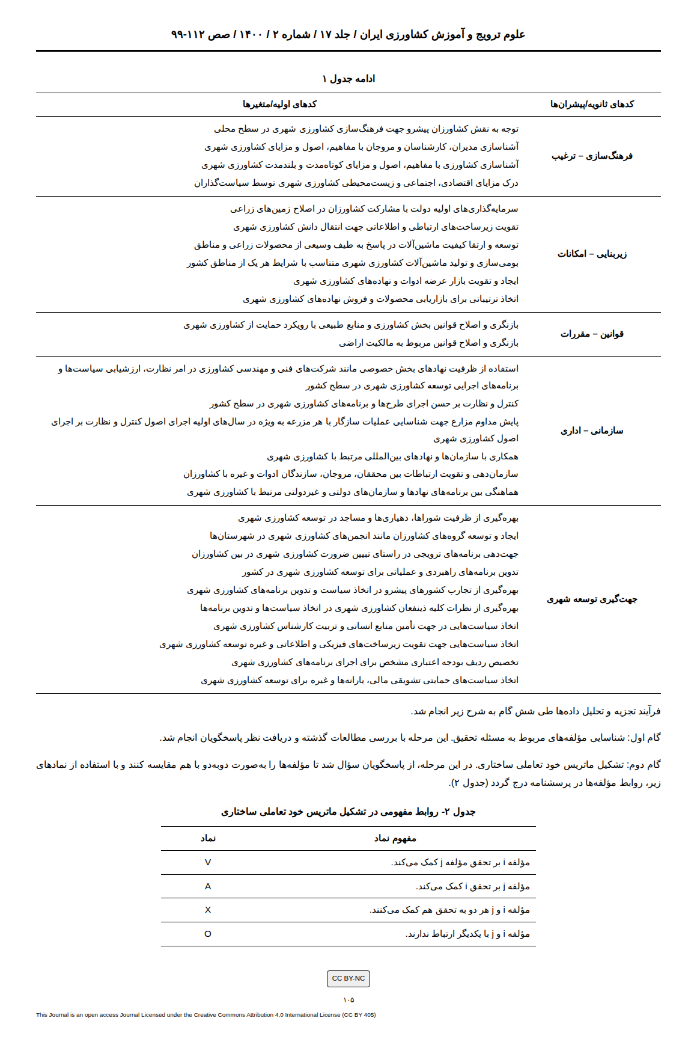علوم ترویج و آموزش کشاورزی ایران / جلد ۱۷ / شماره ۲ / ۱۴۰۰ / صص ۱۱۲-۹۹
ادامه جدول ۱
| کدهای ثانویه/پیشران‌ها | کدهای اولیه/متغیرها |
| --- | --- |
| فرهنگ‌سازی – ترغیب | توجه به نقش کشاورزان پیشرو جهت فرهنگ‌سازی کشاورزی شهری در سطح محلی آشناسازی مدیران، کارشناسان و مروجان با مفاهیم، اصول و مزایای کشاورزی شهری آشناسازی کشاورزی با مفاهیم، اصول و مزایای کوتاه‌مدت و بلندمدت کشاورزی شهری درک مزایای اقتصادی، اجتماعی و زیست‌محیطی کشاورزی شهری توسط سیاست‌گذاران |
| زیربنایی – امکانات | سرمایه‌گذاری‌های اولیه دولت با مشارکت کشاورزان در اصلاح زمین‌های زراعی تقویت زیرساخت‌های ارتباطی و اطلاعاتی جهت انتقال دانش کشاورزی شهری توسعه و ارتقا کیفیت ماشین‌آلات در پاسخ به طیف وسیعی از محصولات زراعی و مناطق بومی‌سازی و تولید ماشین‌آلات کشاورزی شهری متناسب با شرایط هر یک از مناطق کشور ایجاد و تقویت بازار عرضه ادوات و نهاده‌های کشاورزی شهری اتخاذ ترتیباتی برای بازاریابی محصولات و فروش نهاده‌های کشاورزی شهری |
| قوانین – مقررات | بازنگری و اصلاح قوانین بخش کشاورزی و منابع طبیعی با رویکرد حمایت از کشاورزی شهری بازنگری و اصلاح قوانین مربوط به مالکیت اراضی |
| سازمانی – اداری | استفاده از ظرفیت نهادهای بخش خصوصی مانند شرکت‌های فنی و مهندسی کشاورزی در امر نظارت، ارزشیابی سیاست‌ها و برنامه‌های اجرایی توسعه کشاورزی شهری در سطح کشور کنترل و نظارت بر حسن اجرای طرح‌ها و برنامه‌های کشاورزی شهری در سطح کشور پایش مداوم مزارع جهت شناسایی عملیات سازگار با هر مزرعه به ویژه در سال‌های اولیه اجرای اصول کنترل و نظارت بر اجرای اصول کشاورزی شهری همکاری با سازمان‌ها و نهادهای بین‌المللی مرتبط با کشاورزی شهری سازمان‌دهی و تقویت ارتباطات بین محققان، مروجان، سازندگان ادوات و غیره با کشاورزان هماهنگی بین برنامه‌های نهادها و سازمان‌های دولتی و غیردولتی مرتبط با کشاورزی شهری |
| جهت‌گیری توسعه شهری | بهره‌گیری از ظرفیت شوراها، دهیاری‌ها و مساجد در توسعه کشاورزی شهری ایجاد و توسعه گروه‌های کشاورزان مانند انجمن‌های کشاورزی شهری در شهرستان‌ها جهت‌دهی برنامه‌های ترویجی در راستای تبیین ضرورت کشاورزی شهری در بین کشاورزان تدوین برنامه‌های راهبردی و عملیاتی برای توسعه کشاورزی شهری در کشور بهره‌گیری از تجارب کشورهای پیشرو در اتخاذ سیاست و تدوین برنامه‌های کشاورزی شهری بهره‌گیری از نظرات کلیه ذینفعان کشاورزی شهری در اتخاذ سیاست‌ها و تدوین برنامه‌ها اتخاذ سیاست‌هایی در جهت تأمین منابع انسانی و تربیت کارشناس کشاورزی شهری اتخاذ سیاست‌هایی جهت تقویت زیرساخت‌های فیزیکی و اطلاعاتی و غیره توسعه کشاورزی شهری تخصیص ردیف بودجه اعتباری مشخص برای اجرای برنامه‌های کشاورزی شهری اتخاذ سیاست‌های حمایتی تشویقی مالی، یارانه‌ها و غیره برای توسعه کشاورزی شهری |
فرآیند تجزیه و تحلیل داده‌ها طی شش گام به شرح زیر انجام شد.
گام اول: شناسایی مؤلفه‌های مربوط به مسئله تحقیق. این مرحله با بررسی مطالعات گذشته و دریافت نظر پاسخگویان انجام شد.
گام دوم: تشکیل ماتریس خود تعاملی ساختاری. در این مرحله، از پاسخگویان سؤال شد تا مؤلفه‌ها را به‌صورت دوبه‌دو با هم مقایسه کنند و با استفاده از نمادهای زیر، روابط مؤلفه‌ها در پرسشنامه درج گردد (جدول ۲).
جدول ۲- روابط مفهومی در تشکیل ماتریس خود تعاملی ساختاری
| مفهوم نماد | نماد |
| --- | --- |
| مؤلفه i بر تحقق مؤلفه j کمک می‌کند. | V |
| مؤلفه j بر تحقق i کمک می‌کند. | A |
| مؤلفه i و j هر دو به تحقق هم کمک می‌کنند. | X |
| مؤلفه i و j با یکدیگر ارتباط ندارند. | O |
CC BY-NC
۱۰۵
This Journal is an open access Journal Licensed under the Creative Commons Attribution 4.0 International License (CC BY 405)